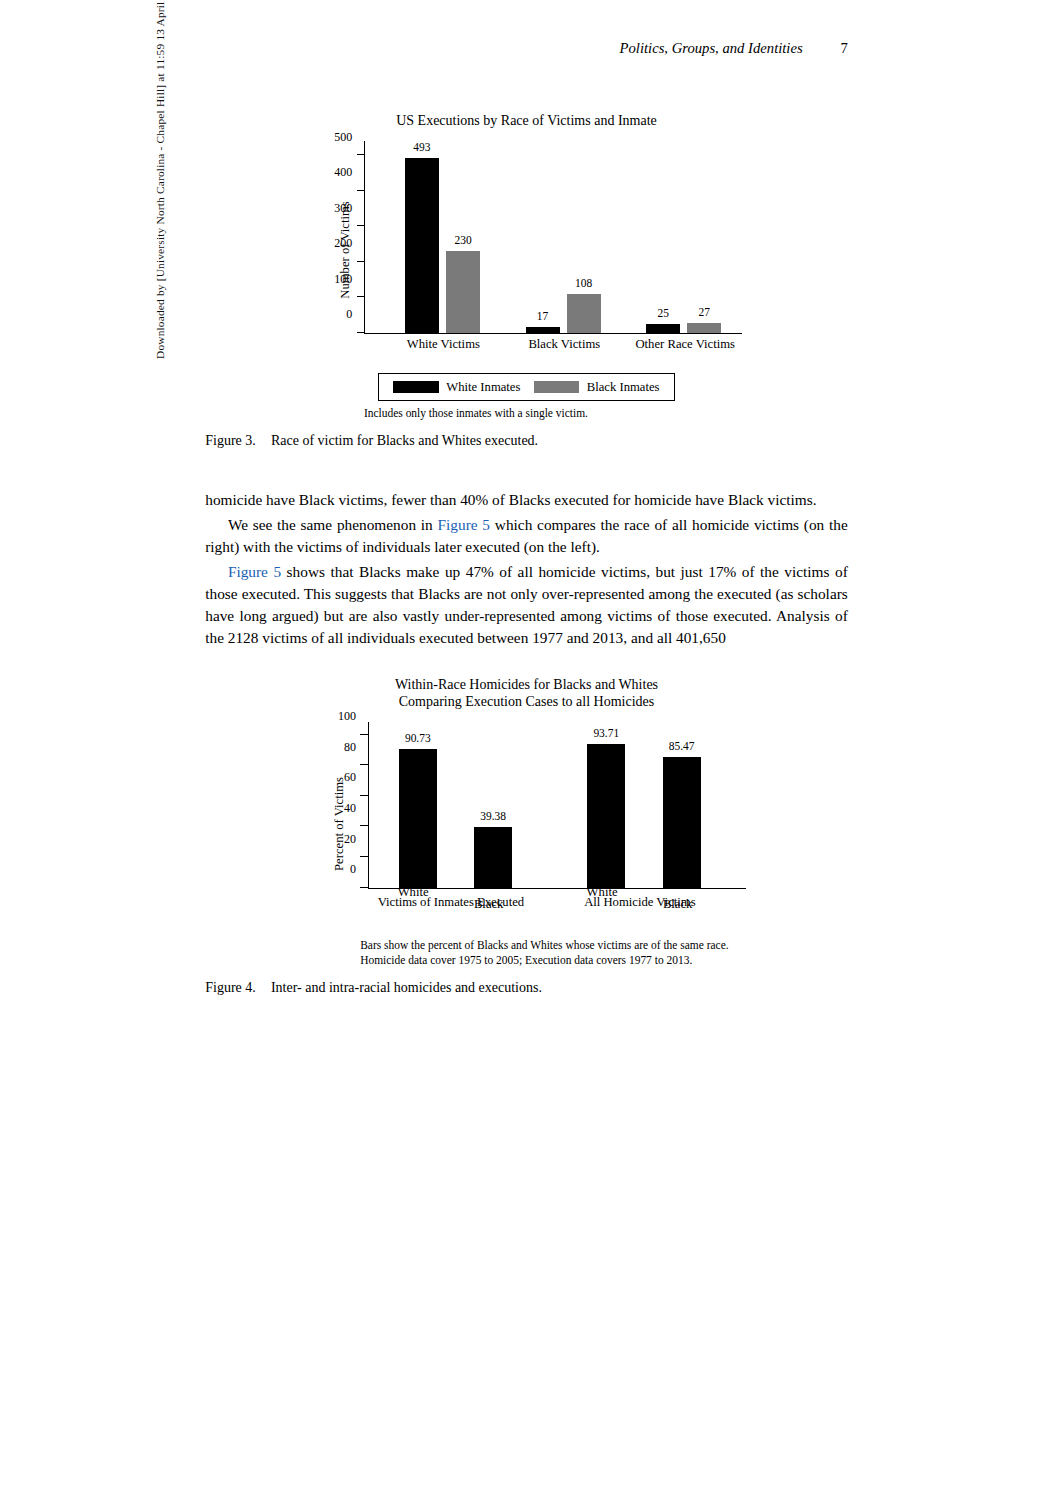Downloaded by [University North Carolina - Chapel Hill] at 11:59 13 April 2015
Politics, Groups, and Identities 7
US Executions by Race of Victims and Inmate
Number of Victims
0
100
200
300
400
500
493
230
17
108
25
27
White Victims
Black Victims
Other Race Victims
White Inmates
Black Inmates
Includes only those inmates with a single victim.
Figure 3. Race of victim for Blacks and Whites executed.
homicide have Black victims, fewer than 40% of Blacks executed for homicide have Black victims.
We see the same phenomenon in Figure 5 which compares the race of all homicide victims (on the right) with the victims of individuals later executed (on the left).
Figure 5 shows that Blacks make up 47% of all homicide victims, but just 17% of the victims of those executed. This suggests that Blacks are not only over-represented among the executed (as scholars have long argued) but are also vastly under-represented among victims of those executed. Analysis of the 2128 victims of all individuals executed between 1977 and 2013, and all 401,650
Within-Race Homicides for Blacks and Whites
Comparing Execution Cases to all Homicides
Percent of Victims
0
20
40
60
80
100
90.73
39.38
93.71
85.47
White
Black
White
Black
Victims of Inmates Executed
All Homicide Victims
Bars show the percent of Blacks and Whites whose victims are of the same race.
Homicide data cover 1975 to 2005; Execution data covers 1977 to 2013.
Figure 4. Inter- and intra-racial homicides and executions.